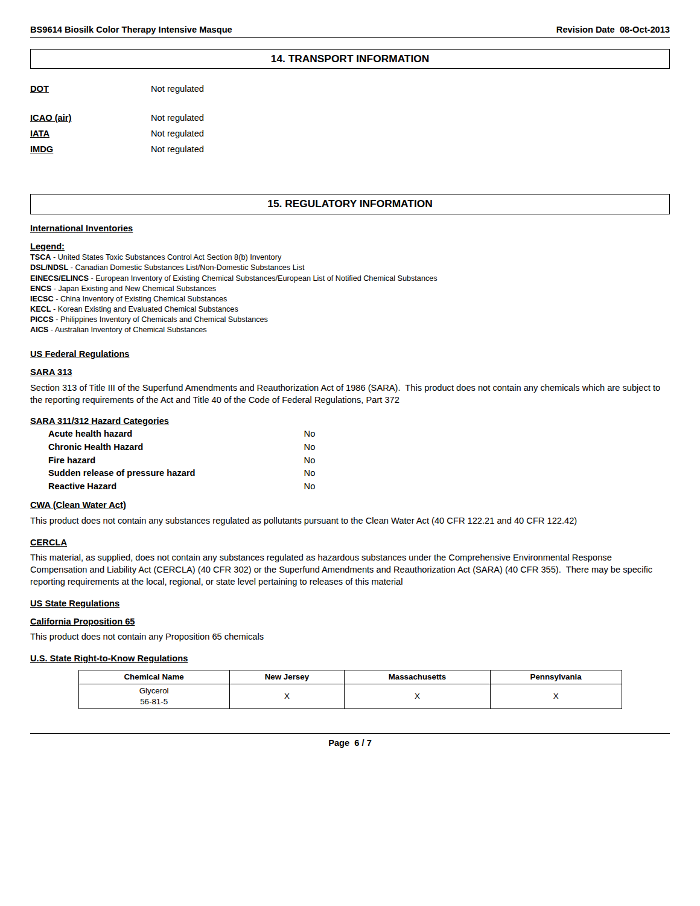BS9614 Biosilk Color Therapy Intensive Masque Revision Date 08-Oct-2013
14. TRANSPORT INFORMATION
DOT
Not regulated
ICAO (air)
Not regulated
IATA
Not regulated
IMDG
Not regulated
15. REGULATORY INFORMATION
International Inventories
Legend:
TSCA - United States Toxic Substances Control Act Section 8(b) Inventory
DSL/NDSL - Canadian Domestic Substances List/Non-Domestic Substances List
EINECS/ELINCS - European Inventory of Existing Chemical Substances/European List of Notified Chemical Substances
ENCS - Japan Existing and New Chemical Substances
IECSC - China Inventory of Existing Chemical Substances
KECL - Korean Existing and Evaluated Chemical Substances
PICCS - Philippines Inventory of Chemicals and Chemical Substances
AICS - Australian Inventory of Chemical Substances
US Federal Regulations
SARA 313
Section 313 of Title III of the Superfund Amendments and Reauthorization Act of 1986 (SARA). This product does not contain any chemicals which are subject to the reporting requirements of the Act and Title 40 of the Code of Federal Regulations, Part 372
SARA 311/312 Hazard Categories
| Acute health hazard | No |
| Chronic Health Hazard | No |
| Fire hazard | No |
| Sudden release of pressure hazard | No |
| Reactive Hazard | No |
CWA (Clean Water Act)
This product does not contain any substances regulated as pollutants pursuant to the Clean Water Act (40 CFR 122.21 and 40 CFR 122.42)
CERCLA
This material, as supplied, does not contain any substances regulated as hazardous substances under the Comprehensive Environmental Response Compensation and Liability Act (CERCLA) (40 CFR 302) or the Superfund Amendments and Reauthorization Act (SARA) (40 CFR 355). There may be specific reporting requirements at the local, regional, or state level pertaining to releases of this material
US State Regulations
California Proposition 65
This product does not contain any Proposition 65 chemicals
U.S. State Right-to-Know Regulations
| Chemical Name | New Jersey | Massachusetts | Pennsylvania |
| --- | --- | --- | --- |
| Glycerol 56-81-5 | X | X | X |
Page 6 / 7